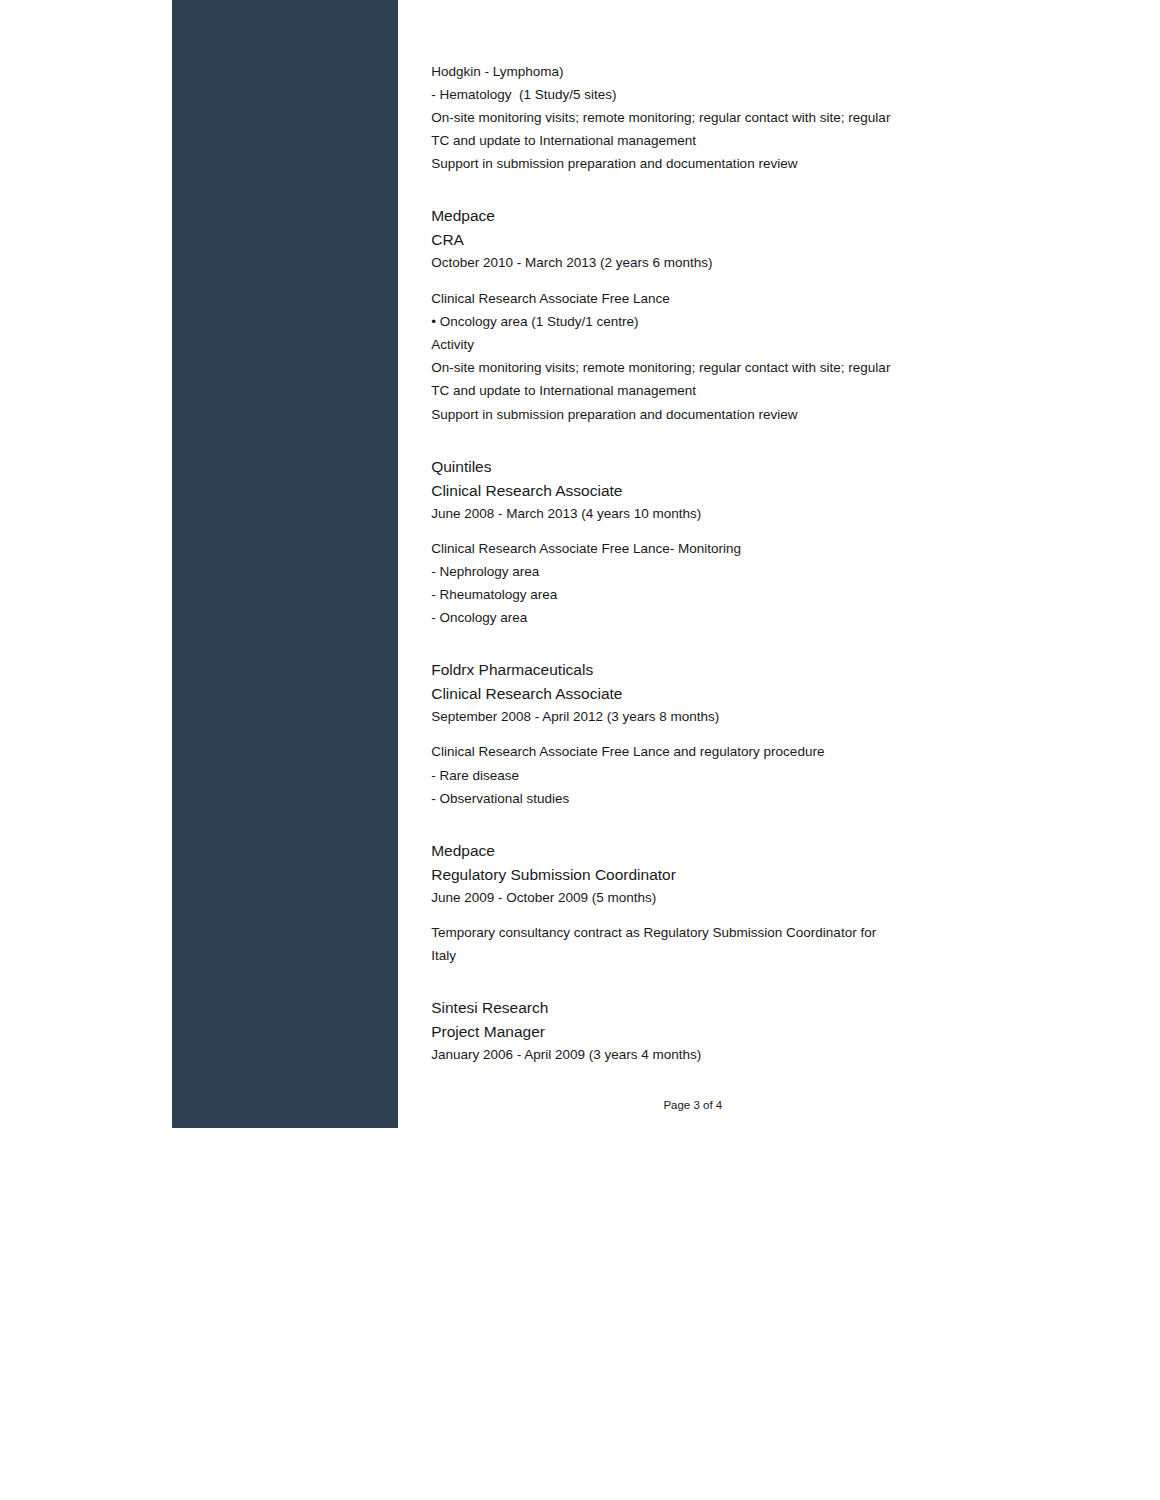Hodgkin - Lymphoma)
- Hematology (1 Study/5 sites)
On-site monitoring visits; remote monitoring; regular contact with site; regular
TC and update to International management
Support in submission preparation and documentation review
Medpace
CRA
October 2010 - March 2013 (2 years 6 months)
Clinical Research Associate Free Lance
• Oncology area (1 Study/1 centre)
Activity
On-site monitoring visits; remote monitoring; regular contact with site; regular
TC and update to International management
Support in submission preparation and documentation review
Quintiles
Clinical Research Associate
June 2008 - March 2013 (4 years 10 months)
Clinical Research Associate Free Lance- Monitoring
- Nephrology area
- Rheumatology area
- Oncology area
Foldrx Pharmaceuticals
Clinical Research Associate
September 2008 - April 2012 (3 years 8 months)
Clinical Research Associate Free Lance and regulatory procedure
- Rare disease
- Observational studies
Medpace
Regulatory Submission Coordinator
June 2009 - October 2009 (5 months)
Temporary consultancy contract as Regulatory Submission Coordinator for
Italy
Sintesi Research
Project Manager
January 2006 - April 2009 (3 years 4 months)
Page 3 of 4